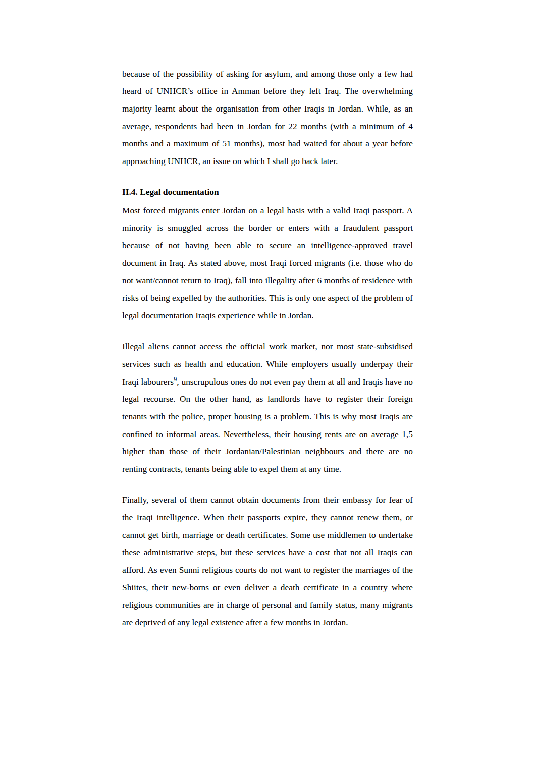because of the possibility of asking for asylum, and among those only a few had heard of UNHCR’s office in Amman before they left Iraq. The overwhelming majority learnt about the organisation from other Iraqis in Jordan. While, as an average, respondents had been in Jordan for 22 months (with a minimum of 4 months and a maximum of 51 months), most had waited for about a year before approaching UNHCR, an issue on which I shall go back later.
II.4. Legal documentation
Most forced migrants enter Jordan on a legal basis with a valid Iraqi passport. A minority is smuggled across the border or enters with a fraudulent passport because of not having been able to secure an intelligence-approved travel document in Iraq. As stated above, most Iraqi forced migrants (i.e. those who do not want/cannot return to Iraq), fall into illegality after 6 months of residence with risks of being expelled by the authorities. This is only one aspect of the problem of legal documentation Iraqis experience while in Jordan.
Illegal aliens cannot access the official work market, nor most state-subsidised services such as health and education. While employers usually underpay their Iraqi labourers9, unscrupulous ones do not even pay them at all and Iraqis have no legal recourse. On the other hand, as landlords have to register their foreign tenants with the police, proper housing is a problem. This is why most Iraqis are confined to informal areas. Nevertheless, their housing rents are on average 1,5 higher than those of their Jordanian/Palestinian neighbours and there are no renting contracts, tenants being able to expel them at any time.
Finally, several of them cannot obtain documents from their embassy for fear of the Iraqi intelligence. When their passports expire, they cannot renew them, or cannot get birth, marriage or death certificates. Some use middlemen to undertake these administrative steps, but these services have a cost that not all Iraqis can afford. As even Sunni religious courts do not want to register the marriages of the Shiites, their new-borns or even deliver a death certificate in a country where religious communities are in charge of personal and family status, many migrants are deprived of any legal existence after a few months in Jordan.